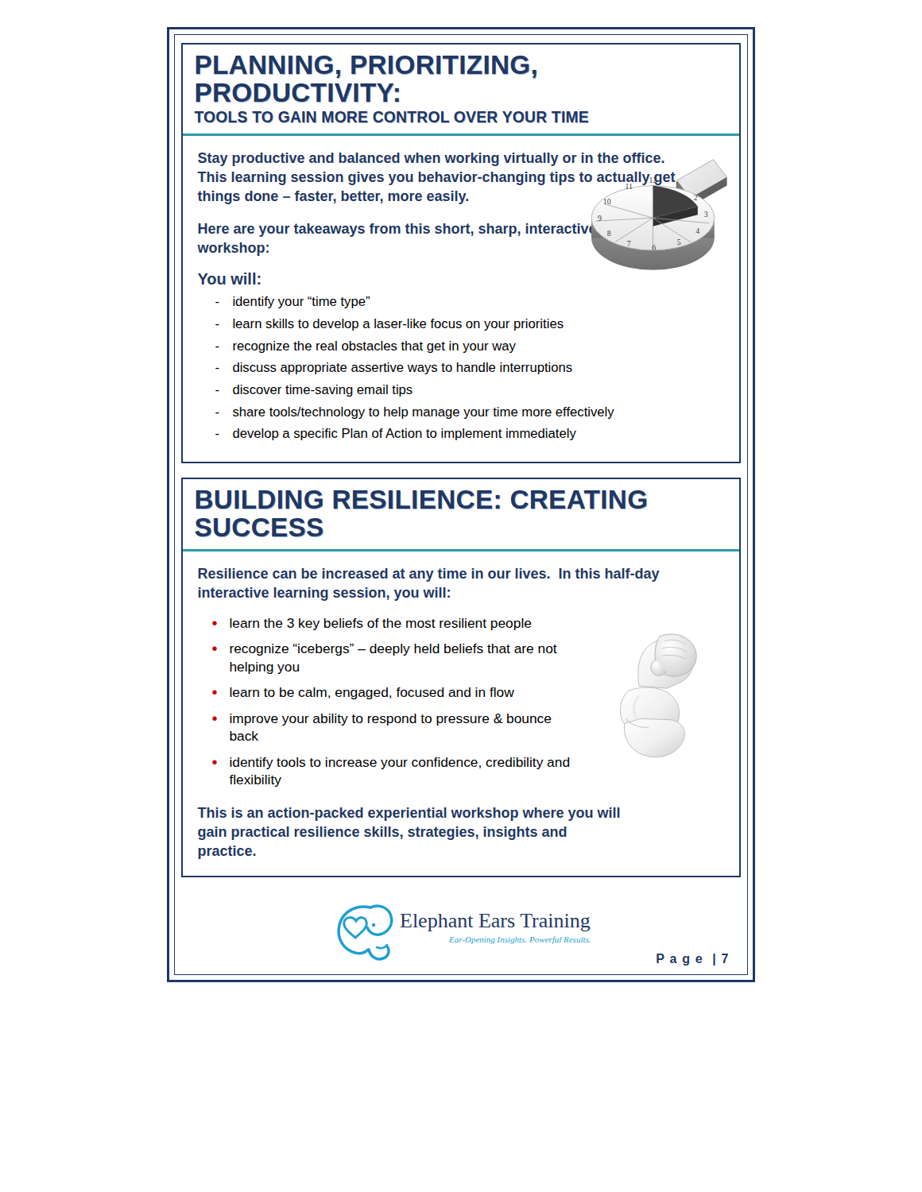PLANNING, PRIORITIZING, PRODUCTIVITY: TOOLS TO GAIN MORE CONTROL OVER YOUR TIME
12 1 2 3 4 5 6 7 8 9 10 11
Stay productive and balanced when working virtually or in the office. This learning session gives you behavior-changing tips to actually get things done – faster, better, more easily.
Here are your takeaways from this short, sharp, interactive half-day workshop:
You will:
identify your “time type”
learn skills to develop a laser-like focus on your priorities
recognize the real obstacles that get in your way
discuss appropriate assertive ways to handle interruptions
discover time-saving email tips
share tools/technology to help manage your time more effectively
develop a specific Plan of Action to implement immediately
BUILDING RESILIENCE: CREATING SUCCESS
Resilience can be increased at any time in our lives. In this half-day interactive learning session, you will:
learn the 3 key beliefs of the most resilient people
recognize “icebergs” – deeply held beliefs that are not helping you
learn to be calm, engaged, focused and in flow
improve your ability to respond to pressure & bounce back
identify tools to increase your confidence, credibility and flexibility
This is an action-packed experiential workshop where you will gain practical resilience skills, strategies, insights and practice.
Elephant Ears Training Ear-Opening Insights. Powerful Results.
P a g e | 7